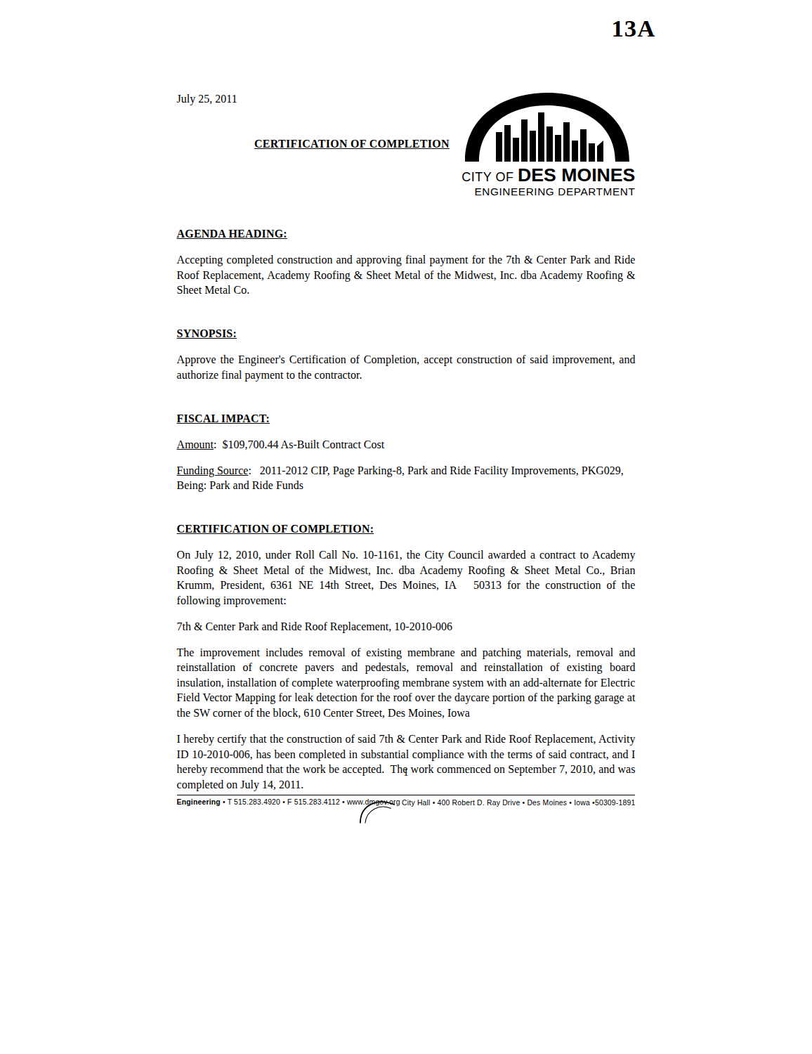13A
July 25, 2011
CERTIFICATION OF COMPLETION
CITY OF DES MOINES
ENGINEERING DEPARTMENT
AGENDA HEADING:
Accepting completed construction and approving final payment for the 7th & Center Park and Ride Roof Replacement, Academy Roofing & Sheet Metal of the Midwest, Inc. dba Academy Roofing & Sheet Metal Co.
SYNOPSIS:
Approve the Engineer's Certification of Completion, accept construction of said improvement, and authorize final payment to the contractor.
FISCAL IMPACT:
Amount: $109,700.44 As-Built Contract Cost
Funding Source: 2011-2012 CIP, Page Parking-8, Park and Ride Facility Improvements, PKG029, Being: Park and Ride Funds
CERTIFICATION OF COMPLETION:
On July 12, 2010, under Roll Call No. 10-1161, the City Council awarded a contract to Academy Roofing & Sheet Metal of the Midwest, Inc. dba Academy Roofing & Sheet Metal Co., Brian Krumm, President, 6361 NE 14th Street, Des Moines, IA 50313 for the construction of the following improvement:
7th & Center Park and Ride Roof Replacement, 10-2010-006
The improvement includes removal of existing membrane and patching materials, removal and reinstallation of concrete pavers and pedestals, removal and reinstallation of existing board insulation, installation of complete waterproofing membrane system with an add-alternate for Electric Field Vector Mapping for leak detection for the roof over the daycare portion of the parking garage at the SW corner of the block, 610 Center Street, Des Moines, Iowa
I hereby certify that the construction of said 7th & Center Park and Ride Roof Replacement, Activity ID 10-2010-006, has been completed in substantial compliance with the terms of said contract, and I hereby recommend that the work be accepted. The work commenced on September 7, 2010, and was completed on July 14, 2011.
1
Engineering • T 515.283.4920 • F 515.283.4112 • www.dmgov.org
City Hall • 400 Robert D. Ray Drive • Des Moines • Iowa •50309-1891